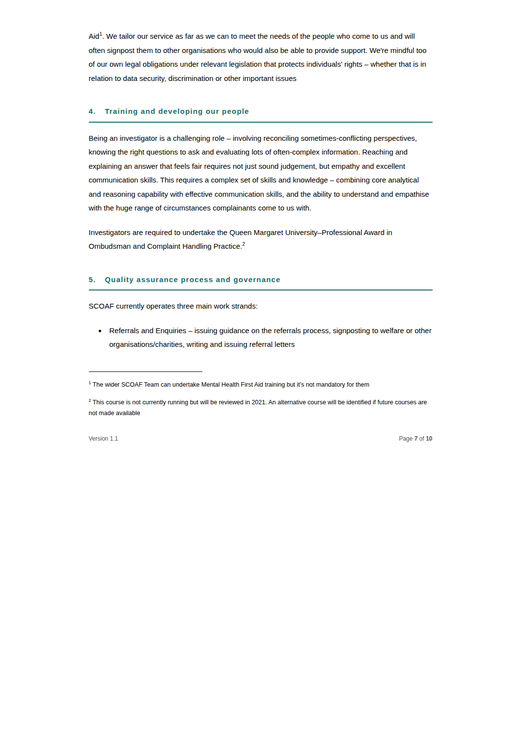Aid1. We tailor our service as far as we can to meet the needs of the people who come to us and will often signpost them to other organisations who would also be able to provide support. We're mindful too of our own legal obligations under relevant legislation that protects individuals' rights – whether that is in relation to data security, discrimination or other important issues
4. Training and developing our people
Being an investigator is a challenging role – involving reconciling sometimes-conflicting perspectives, knowing the right questions to ask and evaluating lots of often-complex information. Reaching and explaining an answer that feels fair requires not just sound judgement, but empathy and excellent communication skills. This requires a complex set of skills and knowledge – combining core analytical and reasoning capability with effective communication skills, and the ability to understand and empathise with the huge range of circumstances complainants come to us with.
Investigators are required to undertake the Queen Margaret University–Professional Award in Ombudsman and Complaint Handling Practice.2
5. Quality assurance process and governance
SCOAF currently operates three main work strands:
Referrals and Enquiries – issuing guidance on the referrals process, signposting to welfare or other organisations/charities, writing and issuing referral letters
1 The wider SCOAF Team can undertake Mental Health First Aid training but it's not mandatory for them
2 This course is not currently running but will be reviewed in 2021. An alternative course will be identified if future courses are not made available
Version 1.1 Page 7 of 10